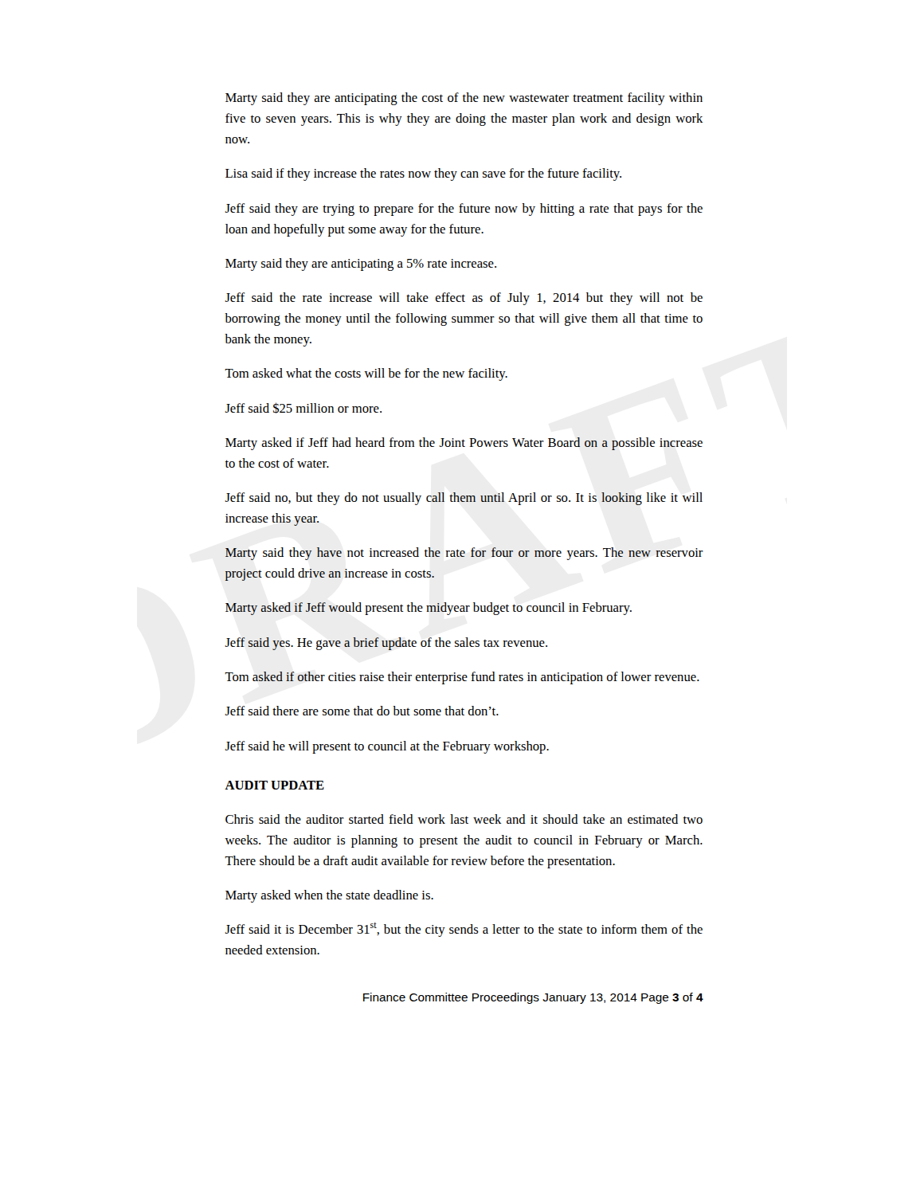DRAFT
Marty said they are anticipating the cost of the new wastewater treatment facility within five to seven years. This is why they are doing the master plan work and design work now.
Lisa said if they increase the rates now they can save for the future facility.
Jeff said they are trying to prepare for the future now by hitting a rate that pays for the loan and hopefully put some away for the future.
Marty said they are anticipating a 5% rate increase.
Jeff said the rate increase will take effect as of July 1, 2014 but they will not be borrowing the money until the following summer so that will give them all that time to bank the money.
Tom asked what the costs will be for the new facility.
Jeff said $25 million or more.
Marty asked if Jeff had heard from the Joint Powers Water Board on a possible increase to the cost of water.
Jeff said no, but they do not usually call them until April or so. It is looking like it will increase this year.
Marty said they have not increased the rate for four or more years. The new reservoir project could drive an increase in costs.
Marty asked if Jeff would present the midyear budget to council in February.
Jeff said yes. He gave a brief update of the sales tax revenue.
Tom asked if other cities raise their enterprise fund rates in anticipation of lower revenue.
Jeff said there are some that do but some that don’t.
Jeff said he will present to council at the February workshop.
AUDIT UPDATE
Chris said the auditor started field work last week and it should take an estimated two weeks. The auditor is planning to present the audit to council in February or March. There should be a draft audit available for review before the presentation.
Marty asked when the state deadline is.
Jeff said it is December 31st, but the city sends a letter to the state to inform them of the needed extension.
Finance Committee Proceedings January 13, 2014 Page 3 of 4